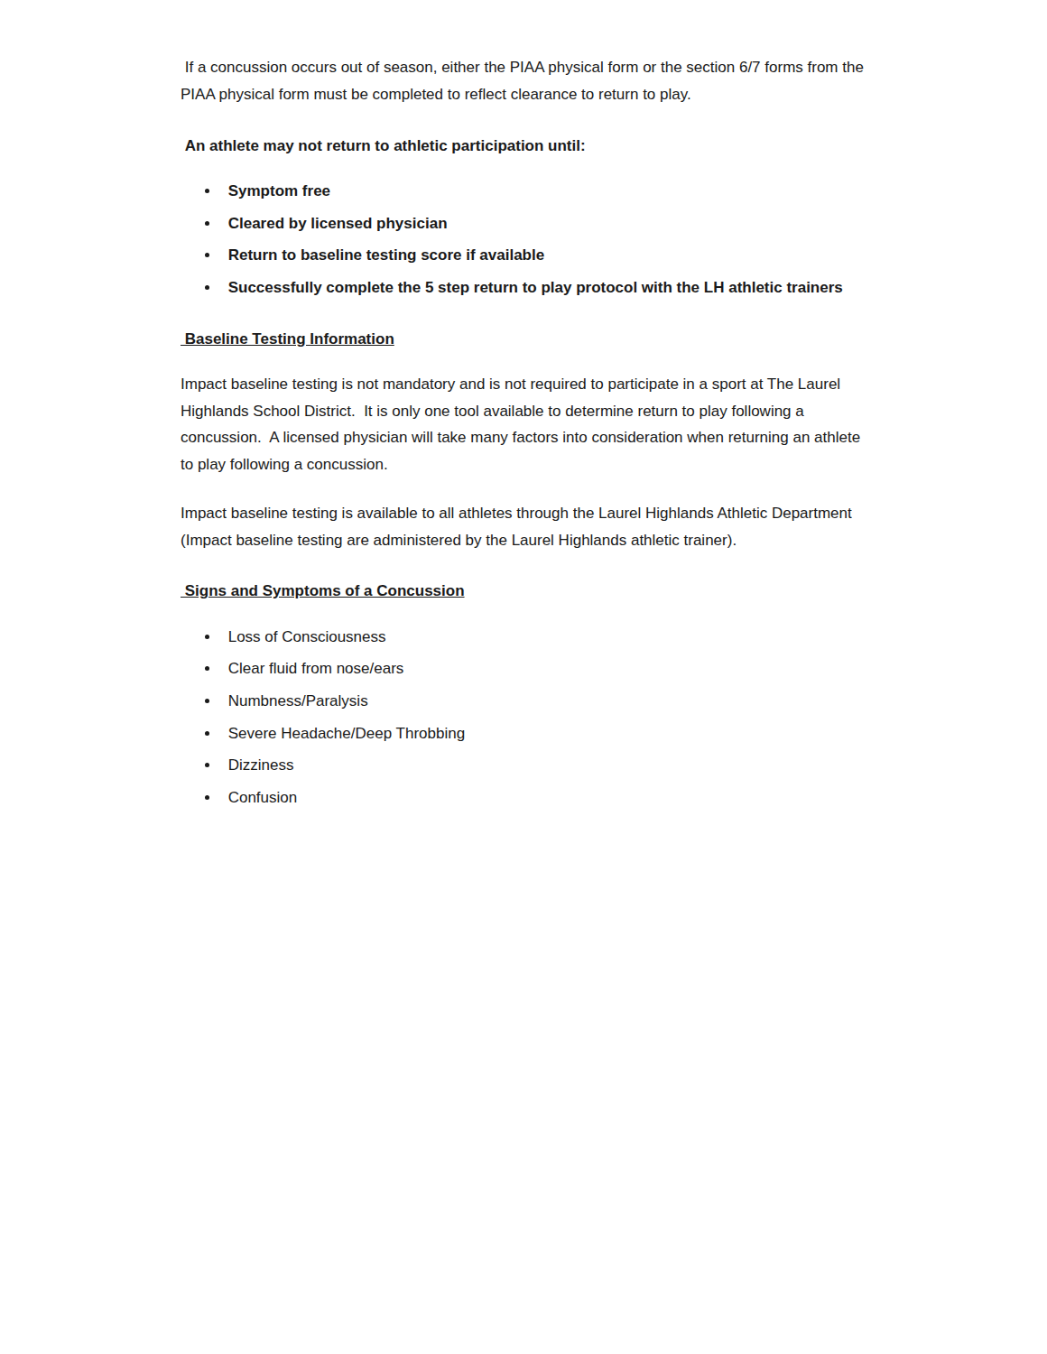If a concussion occurs out of season, either the PIAA physical form or the section 6/7 forms from the PIAA physical form must be completed to reflect clearance to return to play.
An athlete may not return to athletic participation until:
Symptom free
Cleared by licensed physician
Return to baseline testing score if available
Successfully complete the 5 step return to play protocol with the LH athletic trainers
Baseline Testing Information
Impact baseline testing is not mandatory and is not required to participate in a sport at The Laurel Highlands School District. It is only one tool available to determine return to play following a concussion. A licensed physician will take many factors into consideration when returning an athlete to play following a concussion.
Impact baseline testing is available to all athletes through the Laurel Highlands Athletic Department (Impact baseline testing are administered by the Laurel Highlands athletic trainer).
Signs and Symptoms of a Concussion
Loss of Consciousness
Clear fluid from nose/ears
Numbness/Paralysis
Severe Headache/Deep Throbbing
Dizziness
Confusion